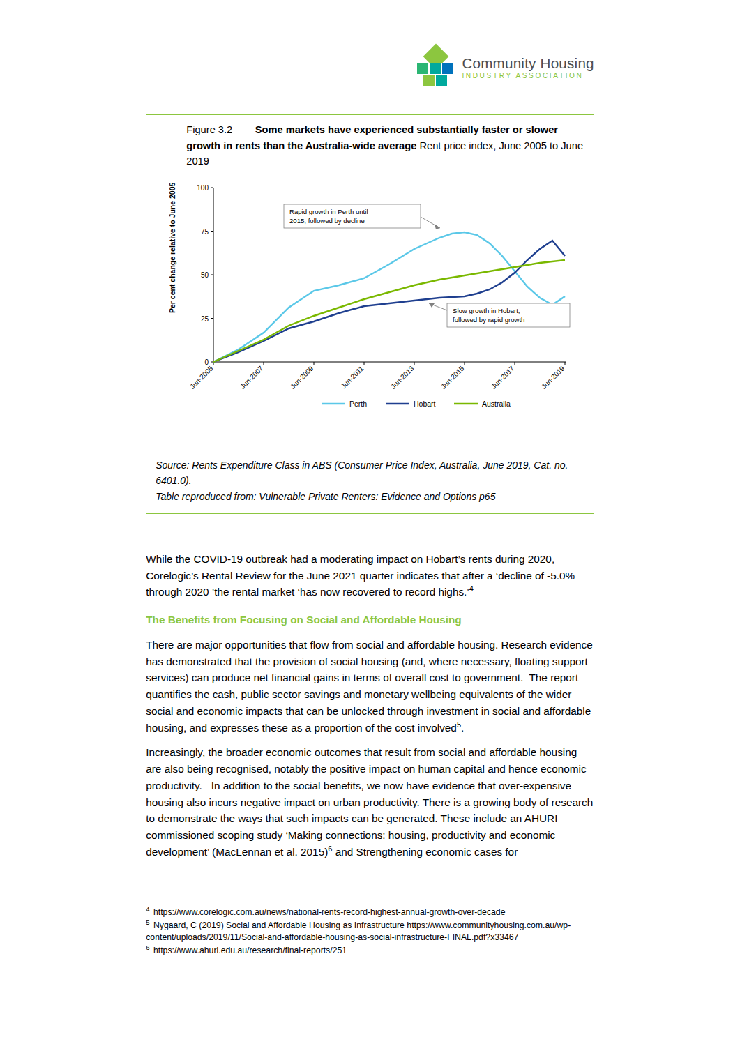Community Housing
INDUSTRY ASSOCIATION
Figure 3.2 Some markets have experienced substantially faster or slower growth in rents than the Australia-wide average Rent price index, June 2005 to June 2019
100 75 50 25 0 Per cent change relative to June 2005 Jun-2005 Jun-2007 Jun-2009 Jun-2011 Jun-2013 Jun-2015 Jun-2017 Jun-2019 Rapid growth in Perth until 2015, followed by decline Slow growth in Hobart, followed by rapid growth Perth Hobart Australia
Source: Rents Expenditure Class in ABS (Consumer Price Index, Australia, June 2019, Cat. no. 6401.0).
Table reproduced from: Vulnerable Private Renters: Evidence and Options p65
While the COVID-19 outbreak had a moderating impact on Hobart’s rents during 2020, Corelogic’s Rental Review for the June 2021 quarter indicates that after a ‘decline of -5.0% through 2020 ’the rental market ‘has now recovered to record highs.’4
The Benefits from Focusing on Social and Affordable Housing
There are major opportunities that flow from social and affordable housing. Research evidence has demonstrated that the provision of social housing (and, where necessary, floating support services) can produce net financial gains in terms of overall cost to government. The report quantifies the cash, public sector savings and monetary wellbeing equivalents of the wider social and economic impacts that can be unlocked through investment in social and affordable housing, and expresses these as a proportion of the cost involved5.
Increasingly, the broader economic outcomes that result from social and affordable housing are also being recognised, notably the positive impact on human capital and hence economic productivity. In addition to the social benefits, we now have evidence that over-expensive housing also incurs negative impact on urban productivity. There is a growing body of research to demonstrate the ways that such impacts can be generated. These include an AHURI commissioned scoping study ‘Making connections: housing, productivity and economic development’ (MacLennan et al. 2015)6 and Strengthening economic cases for
4 https://www.corelogic.com.au/news/national-rents-record-highest-annual-growth-over-decade
5 Nygaard, C (2019) Social and Affordable Housing as Infrastructure https://www.communityhousing.com.au/wp-content/uploads/2019/11/Social-and-affordable-housing-as-social-infrastructure-FINAL.pdf?x33467
6 https://www.ahuri.edu.au/research/final-reports/251